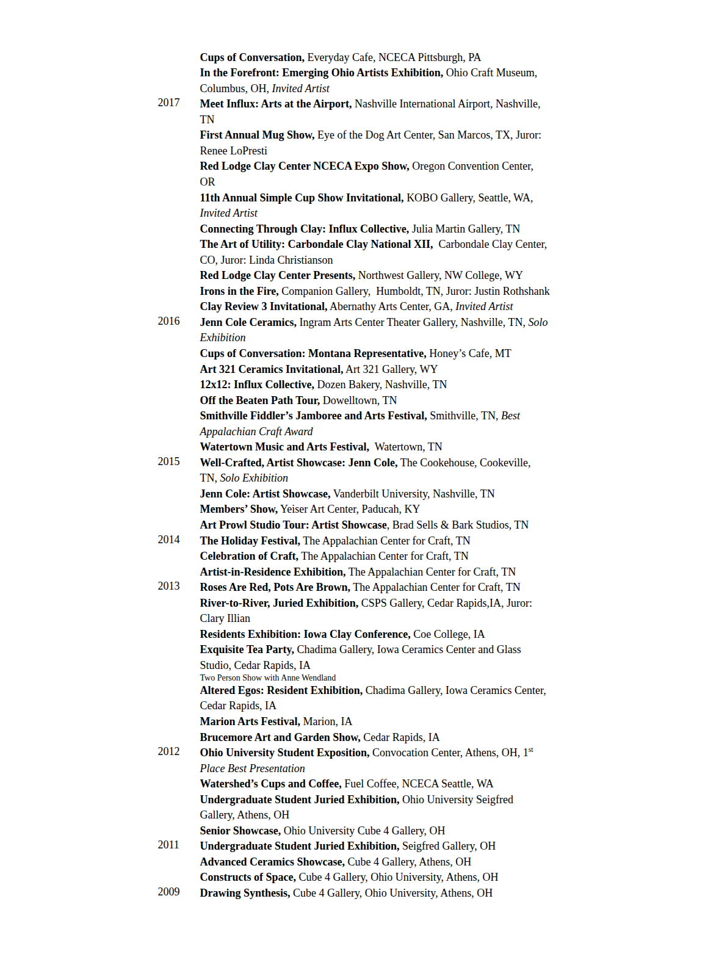| | Cups of Conversation, Everyday Cafe, NCECA Pittsburgh, PA In the Forefront: Emerging Ohio Artists Exhibition, Ohio Craft Museum, Columbus, OH, Invited Artist |
| 2017 | Meet Influx: Arts at the Airport, Nashville International Airport, Nashville, TN First Annual Mug Show, Eye of the Dog Art Center, San Marcos, TX, Juror: Renee LoPresti Red Lodge Clay Center NCECA Expo Show, Oregon Convention Center, OR 11th Annual Simple Cup Show Invitational, KOBO Gallery, Seattle, WA, Invited Artist Connecting Through Clay: Influx Collective, Julia Martin Gallery, TN The Art of Utility: Carbondale Clay National XII, Carbondale Clay Center, CO, Juror: Linda Christianson Red Lodge Clay Center Presents, Northwest Gallery, NW College, WY Irons in the Fire, Companion Gallery, Humboldt, TN, Juror: Justin Rothshank Clay Review 3 Invitational, Abernathy Arts Center, GA, Invited Artist |
| 2016 | Jenn Cole Ceramics, Ingram Arts Center Theater Gallery, Nashville, TN, Solo Exhibition Cups of Conversation: Montana Representative, Honey’s Cafe, MT Art 321 Ceramics Invitational, Art 321 Gallery, WY 12x12: Influx Collective, Dozen Bakery, Nashville, TN Off the Beaten Path Tour, Dowelltown, TN Smithville Fiddler’s Jamboree and Arts Festival, Smithville, TN, Best Appalachian Craft Award Watertown Music and Arts Festival, Watertown, TN |
| 2015 | Well-Crafted, Artist Showcase: Jenn Cole, The Cookehouse, Cookeville, TN, Solo Exhibition Jenn Cole: Artist Showcase, Vanderbilt University, Nashville, TN Members’ Show, Yeiser Art Center, Paducah, KY Art Prowl Studio Tour: Artist Showcase , Brad Sells & Bark Studios, TN |
| 2014 | The Holiday Festival, The Appalachian Center for Craft, TN Celebration of Craft, The Appalachian Center for Craft, TN Artist-in-Residence Exhibition, The Appalachian Center for Craft, TN |
| 2013 | Roses Are Red, Pots Are Brown, The Appalachian Center for Craft, TN River-to-River, Juried Exhibition, CSPS Gallery, Cedar Rapids,IA, Juror: Clary Illian Residents Exhibition: Iowa Clay Conference, Coe College, IA Exquisite Tea Party, Chadima Gallery, Iowa Ceramics Center and Glass Studio, Cedar Rapids, IA Two Person Show with Anne Wendland Altered Egos: Resident Exhibition, Chadima Gallery, Iowa Ceramics Center, Cedar Rapids, IA Marion Arts Festival, Marion, IA Brucemore Art and Garden Show, Cedar Rapids, IA |
| 2012 | Ohio University Student Exposition, Convocation Center, Athens, OH, 1 st Place Best Presentation Watershed’s Cups and Coffee, Fuel Coffee, NCECA Seattle, WA Undergraduate Student Juried Exhibition, Ohio University Seigfred Gallery, Athens, OH Senior Showcase, Ohio University Cube 4 Gallery, OH |
| 2011 | Undergraduate Student Juried Exhibition, Seigfred Gallery, OH Advanced Ceramics Showcase, Cube 4 Gallery, Athens, OH Constructs of Space, Cube 4 Gallery, Ohio University, Athens, OH |
| 2009 | Drawing Synthesis, Cube 4 Gallery, Ohio University, Athens, OH |